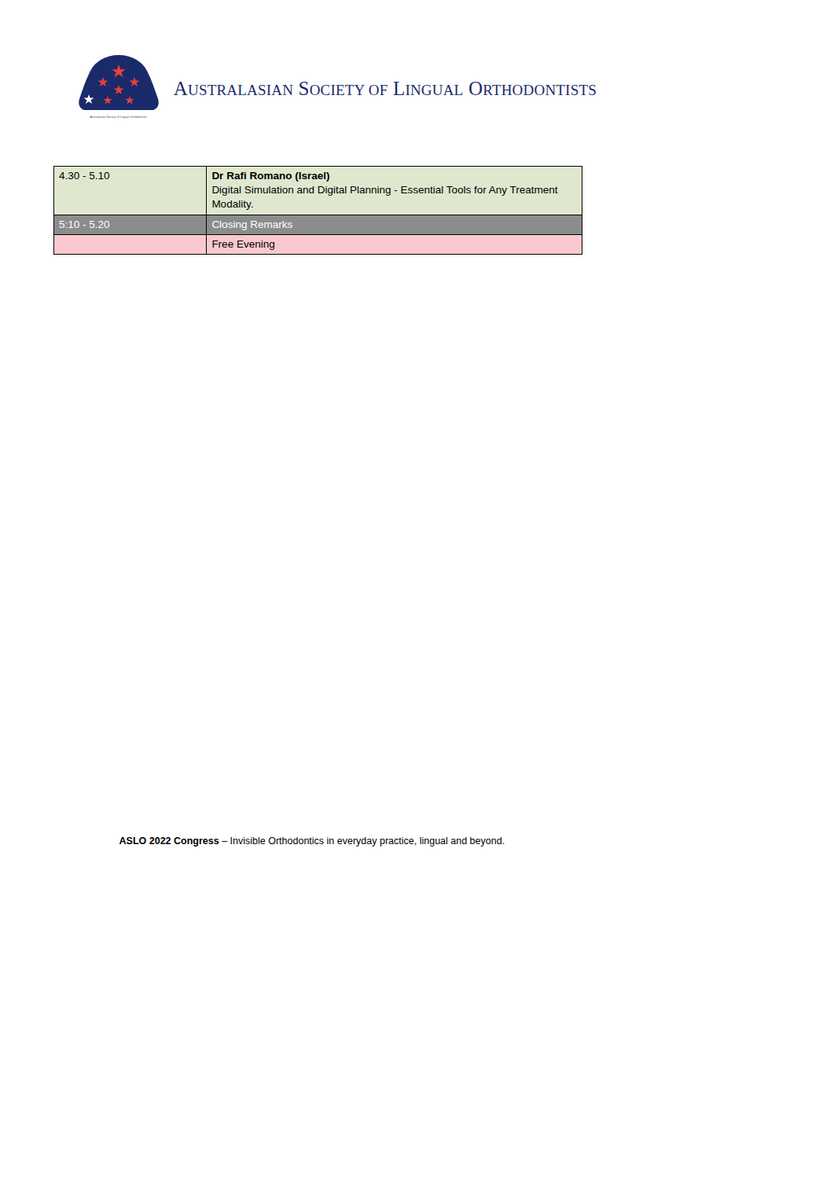Australasian Society of Lingual Orthodontists
AUSTRALASIAN SOCIETY OF LINGUAL ORTHODONTISTS
| 4.30 - 5.10 | Dr Rafi Romano (Israel) Digital Simulation and Digital Planning - Essential Tools for Any Treatment Modality. |
| 5:10 - 5.20 | Closing Remarks |
| | Free Evening |
ASLO 2022 Congress – Invisible Orthodontics in everyday practice, lingual and beyond.